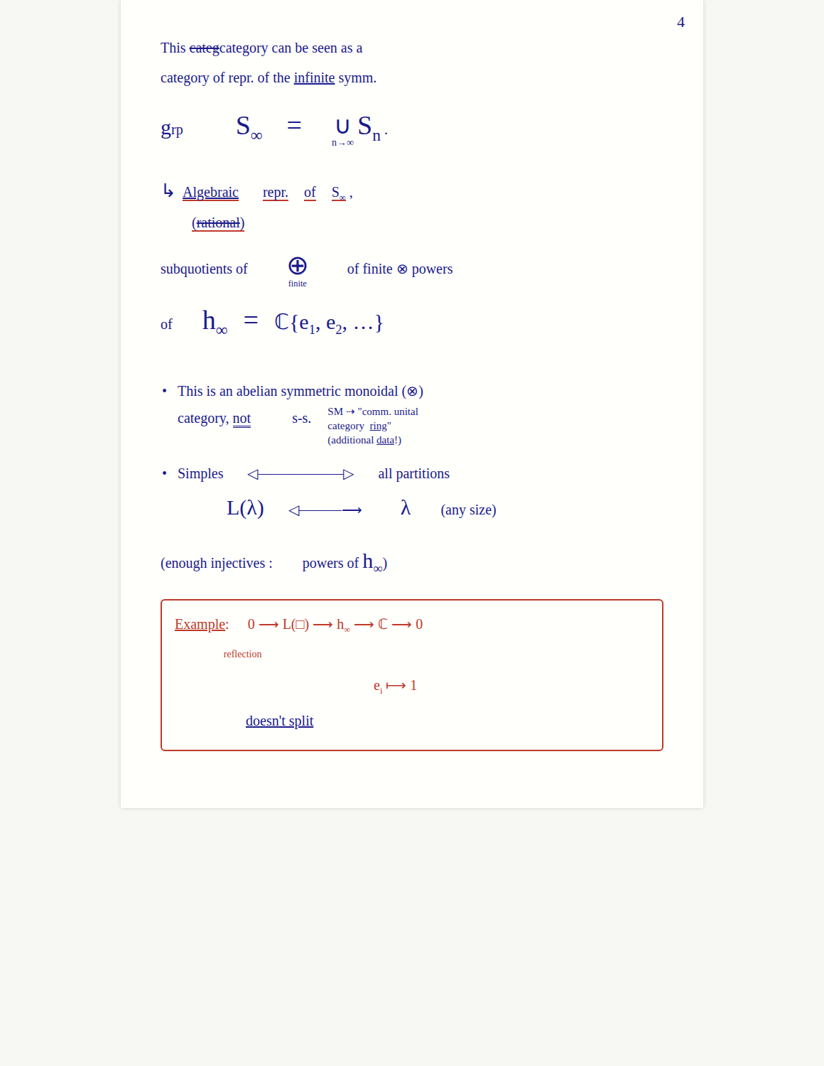4
This categcategory can be seen as a
category of repr. of the infinite symm.
grp S∞ = ∪ n→∞ Sn .
↳ Algebraic repr. of S∞ ,
(rational)
subquotients of ⊕ finite of finite ⊗ powers
of h∞ = ℂ{e1, e2, …}
This is an abelian symmetric monoidal (⊗)
category, not s-s. SM ⇢ "comm. unital
category ring"
(additional data!)
Simples ◁——————▷ all partitions
L(λ) ◁———⟶ λ (any size)
(enough injectives : powers of h∞)
Example: 0 ⟶ L(□) ⟶ h∞ ⟶ ℂ ⟶ 0
reflection
ei ⟼ 1
doesn't split